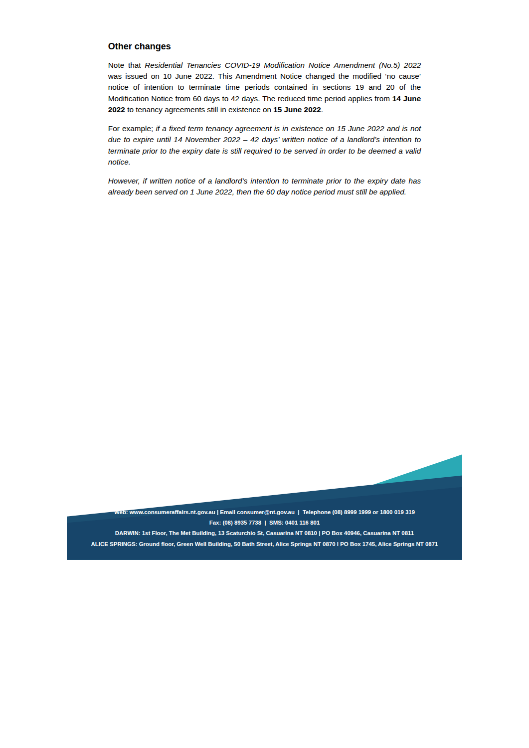Other changes
Note that Residential Tenancies COVID-19 Modification Notice Amendment (No.5) 2022 was issued on 10 June 2022. This Amendment Notice changed the modified ‘no cause’ notice of intention to terminate time periods contained in sections 19 and 20 of the Modification Notice from 60 days to 42 days. The reduced time period applies from 14 June 2022 to tenancy agreements still in existence on 15 June 2022.
For example; if a fixed term tenancy agreement is in existence on 15 June 2022 and is not due to expire until 14 November 2022 – 42 days’ written notice of a landlord’s intention to terminate prior to the expiry date is still required to be served in order to be deemed a valid notice.
However, if written notice of a landlord’s intention to terminate prior to the expiry date has already been served on 1 June 2022, then the 60 day notice period must still be applied.
Web: www.consumeraffairs.nt.gov.au | Email consumer@nt.gov.au | Telephone (08) 8999 1999 or 1800 019 319
Fax: (08) 8935 7738 | SMS: 0401 116 801
DARWIN: 1st Floor, The Met Building, 13 Scaturchio St, Casuarina NT 0810 | PO Box 40946, Casuarina NT 0811
ALICE SPRINGS: Ground floor, Green Well Building, 50 Bath Street, Alice Springs NT 0870 l PO Box 1745, Alice Springs NT 0871